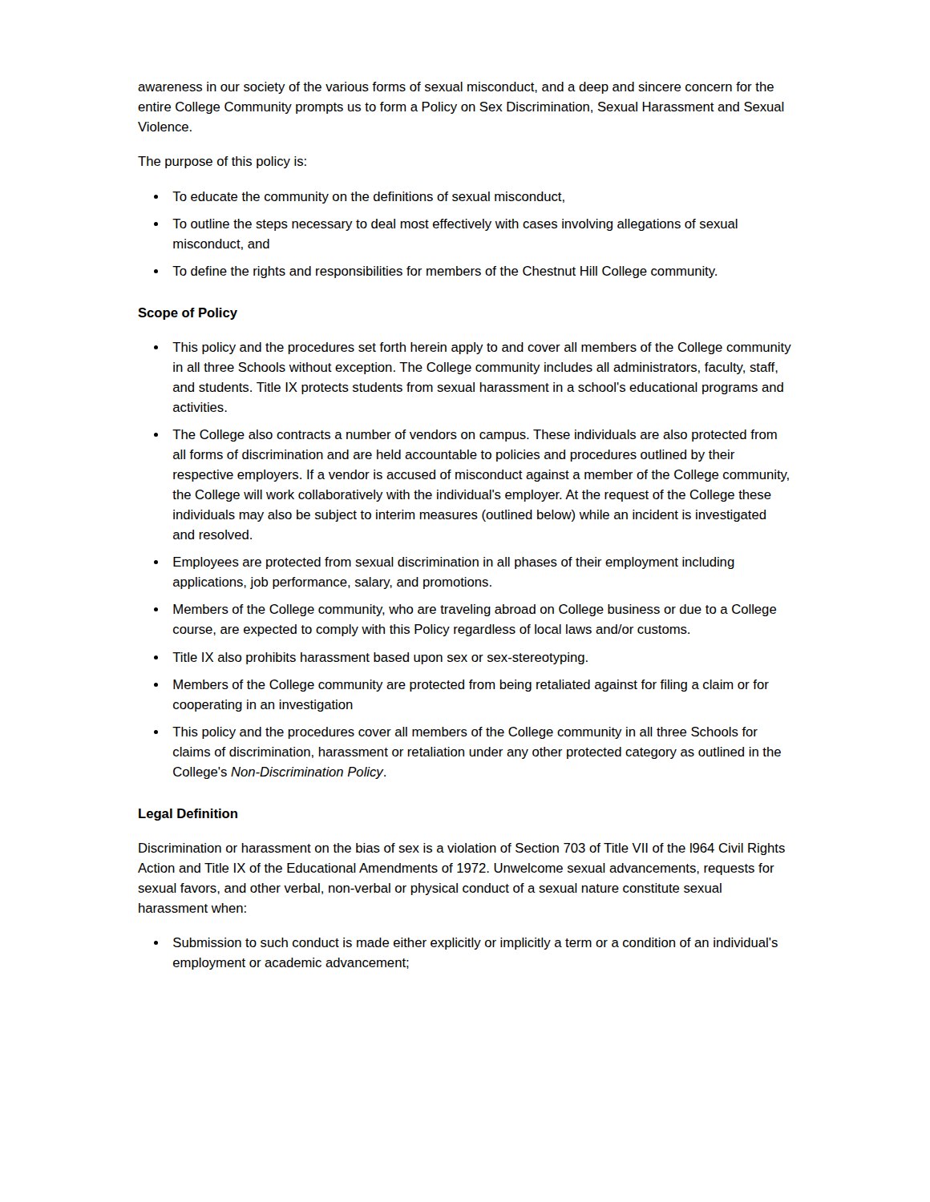awareness in our society of the various forms of sexual misconduct, and a deep and sincere concern for the entire College Community prompts us to form a Policy on Sex Discrimination, Sexual Harassment and Sexual Violence.
The purpose of this policy is:
To educate the community on the definitions of sexual misconduct,
To outline the steps necessary to deal most effectively with cases involving allegations of sexual misconduct, and
To define the rights and responsibilities for members of the Chestnut Hill College community.
Scope of Policy
This policy and the procedures set forth herein apply to and cover all members of the College community in all three Schools without exception. The College community includes all administrators, faculty, staff, and students. Title IX protects students from sexual harassment in a school's educational programs and activities.
The College also contracts a number of vendors on campus. These individuals are also protected from all forms of discrimination and are held accountable to policies and procedures outlined by their respective employers. If a vendor is accused of misconduct against a member of the College community, the College will work collaboratively with the individual's employer. At the request of the College these individuals may also be subject to interim measures (outlined below) while an incident is investigated and resolved.
Employees are protected from sexual discrimination in all phases of their employment including applications, job performance, salary, and promotions.
Members of the College community, who are traveling abroad on College business or due to a College course, are expected to comply with this Policy regardless of local laws and/or customs.
Title IX also prohibits harassment based upon sex or sex-stereotyping.
Members of the College community are protected from being retaliated against for filing a claim or for cooperating in an investigation
This policy and the procedures cover all members of the College community in all three Schools for claims of discrimination, harassment or retaliation under any other protected category as outlined in the College's Non-Discrimination Policy.
Legal Definition
Discrimination or harassment on the bias of sex is a violation of Section 703 of Title VII of the l964 Civil Rights Action and Title IX of the Educational Amendments of 1972. Unwelcome sexual advancements, requests for sexual favors, and other verbal, non-verbal or physical conduct of a sexual nature constitute sexual harassment when:
Submission to such conduct is made either explicitly or implicitly a term or a condition of an individual's employment or academic advancement;